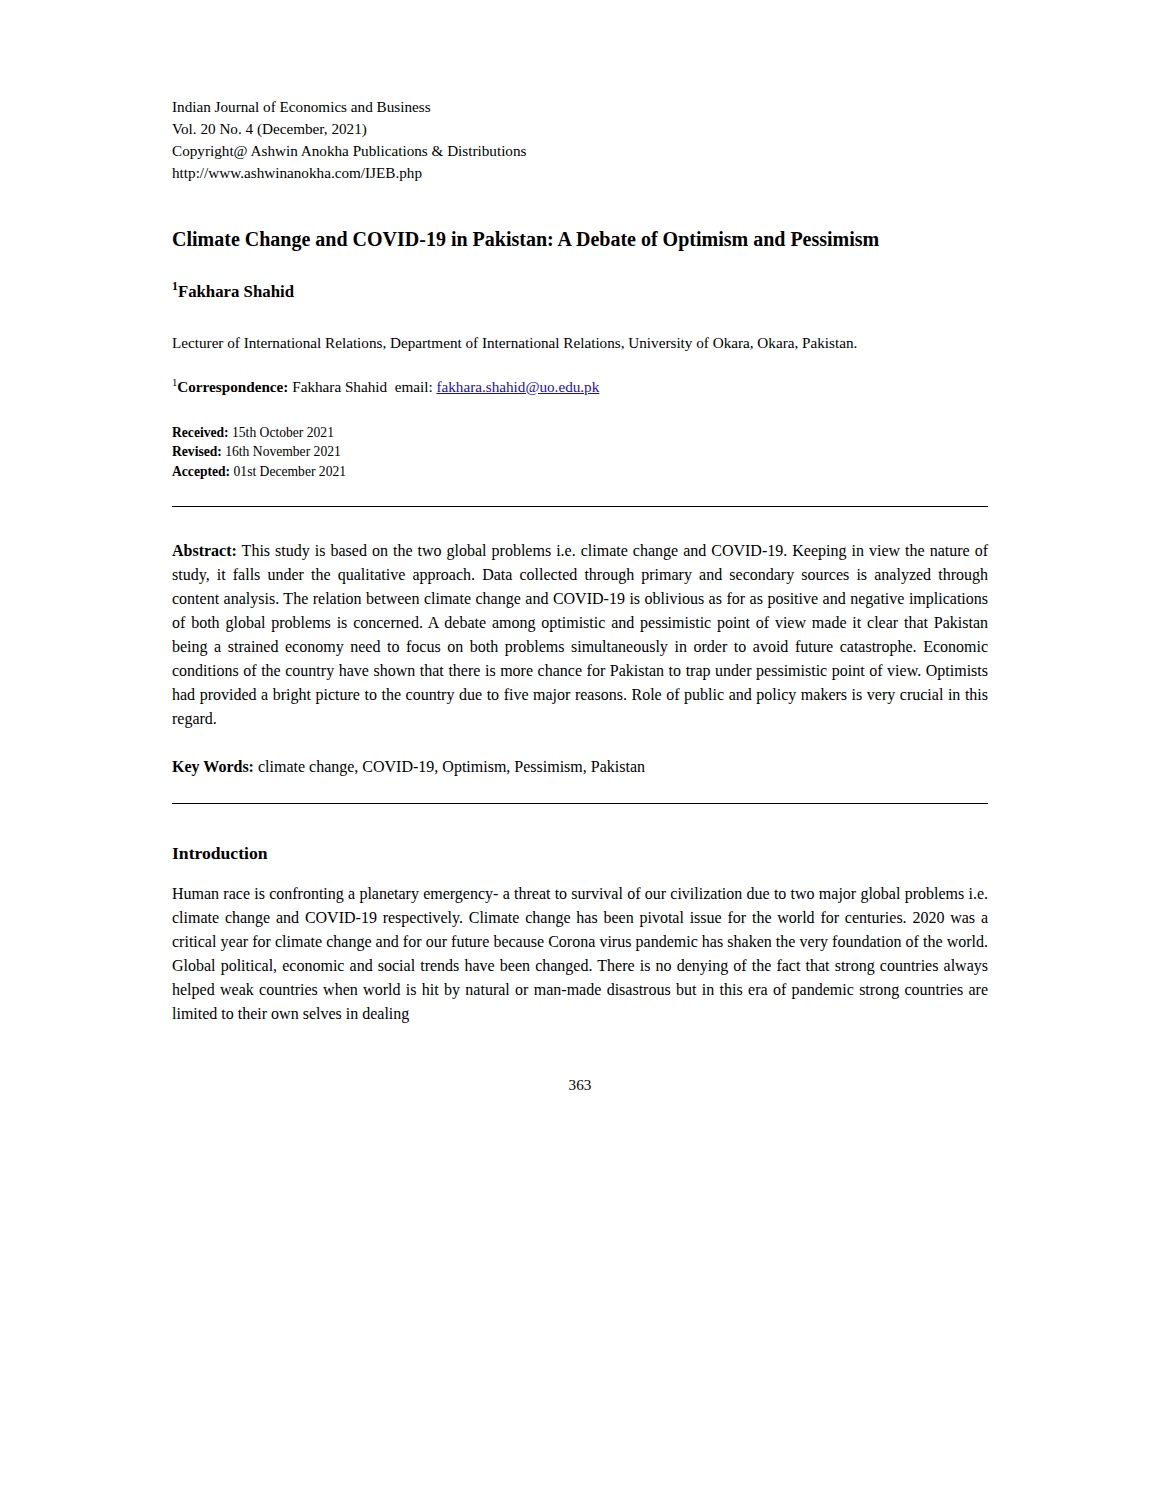Indian Journal of Economics and Business
Vol. 20 No. 4 (December, 2021)
Copyright@ Ashwin Anokha Publications & Distributions
http://www.ashwinanokha.com/IJEB.php
Climate Change and COVID-19 in Pakistan: A Debate of Optimism and Pessimism
1Fakhara Shahid
Lecturer of International Relations, Department of International Relations, University of Okara, Okara, Pakistan.
1Correspondence: Fakhara Shahid email: fakhara.shahid@uo.edu.pk
Received: 15th October 2021
Revised: 16th November 2021
Accepted: 01st December 2021
Abstract: This study is based on the two global problems i.e. climate change and COVID-19. Keeping in view the nature of study, it falls under the qualitative approach. Data collected through primary and secondary sources is analyzed through content analysis. The relation between climate change and COVID-19 is oblivious as for as positive and negative implications of both global problems is concerned. A debate among optimistic and pessimistic point of view made it clear that Pakistan being a strained economy need to focus on both problems simultaneously in order to avoid future catastrophe. Economic conditions of the country have shown that there is more chance for Pakistan to trap under pessimistic point of view. Optimists had provided a bright picture to the country due to five major reasons. Role of public and policy makers is very crucial in this regard.
Key Words: climate change, COVID-19, Optimism, Pessimism, Pakistan
Introduction
Human race is confronting a planetary emergency- a threat to survival of our civilization due to two major global problems i.e. climate change and COVID-19 respectively. Climate change has been pivotal issue for the world for centuries. 2020 was a critical year for climate change and for our future because Corona virus pandemic has shaken the very foundation of the world. Global political, economic and social trends have been changed. There is no denying of the fact that strong countries always helped weak countries when world is hit by natural or man-made disastrous but in this era of pandemic strong countries are limited to their own selves in dealing
363